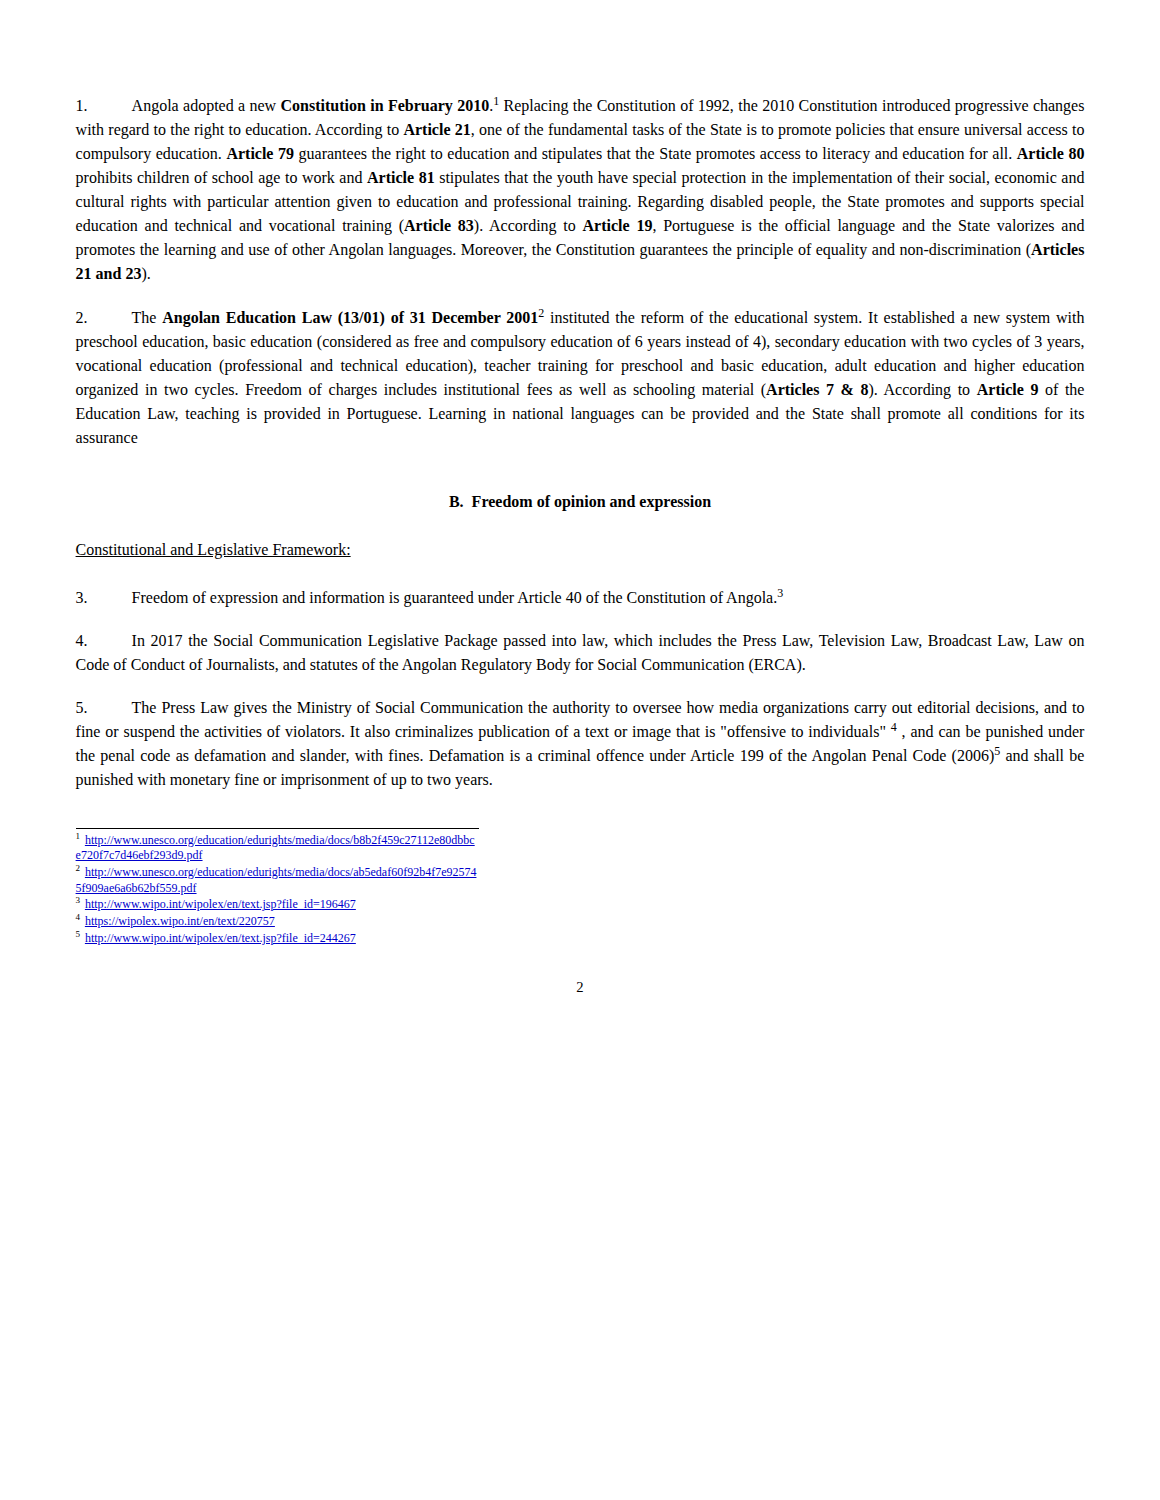1. Angola adopted a new Constitution in February 2010.1 Replacing the Constitution of 1992, the 2010 Constitution introduced progressive changes with regard to the right to education. According to Article 21, one of the fundamental tasks of the State is to promote policies that ensure universal access to compulsory education. Article 79 guarantees the right to education and stipulates that the State promotes access to literacy and education for all. Article 80 prohibits children of school age to work and Article 81 stipulates that the youth have special protection in the implementation of their social, economic and cultural rights with particular attention given to education and professional training. Regarding disabled people, the State promotes and supports special education and technical and vocational training (Article 83). According to Article 19, Portuguese is the official language and the State valorizes and promotes the learning and use of other Angolan languages. Moreover, the Constitution guarantees the principle of equality and non-discrimination (Articles 21 and 23).
2. The Angolan Education Law (13/01) of 31 December 20012 instituted the reform of the educational system. It established a new system with preschool education, basic education (considered as free and compulsory education of 6 years instead of 4), secondary education with two cycles of 3 years, vocational education (professional and technical education), teacher training for preschool and basic education, adult education and higher education organized in two cycles. Freedom of charges includes institutional fees as well as schooling material (Articles 7 & 8). According to Article 9 of the Education Law, teaching is provided in Portuguese. Learning in national languages can be provided and the State shall promote all conditions for its assurance
B. Freedom of opinion and expression
Constitutional and Legislative Framework:
3. Freedom of expression and information is guaranteed under Article 40 of the Constitution of Angola.3
4. In 2017 the Social Communication Legislative Package passed into law, which includes the Press Law, Television Law, Broadcast Law, Law on Code of Conduct of Journalists, and statutes of the Angolan Regulatory Body for Social Communication (ERCA).
5. The Press Law gives the Ministry of Social Communication the authority to oversee how media organizations carry out editorial decisions, and to fine or suspend the activities of violators. It also criminalizes publication of a text or image that is "offensive to individuals" 4 , and can be punished under the penal code as defamation and slander, with fines. Defamation is a criminal offence under Article 199 of the Angolan Penal Code (2006)5 and shall be punished with monetary fine or imprisonment of up to two years.
1 http://www.unesco.org/education/edurights/media/docs/b8b2f459c27112e80dbbce720f7c7d46ebf293d9.pdf
2 http://www.unesco.org/education/edurights/media/docs/ab5edaf60f92b4f7e925745f909ae6a6b62bf559.pdf
3 http://www.wipo.int/wipolex/en/text.jsp?file_id=196467
4 https://wipolex.wipo.int/en/text/220757
5 http://www.wipo.int/wipolex/en/text.jsp?file_id=244267
2